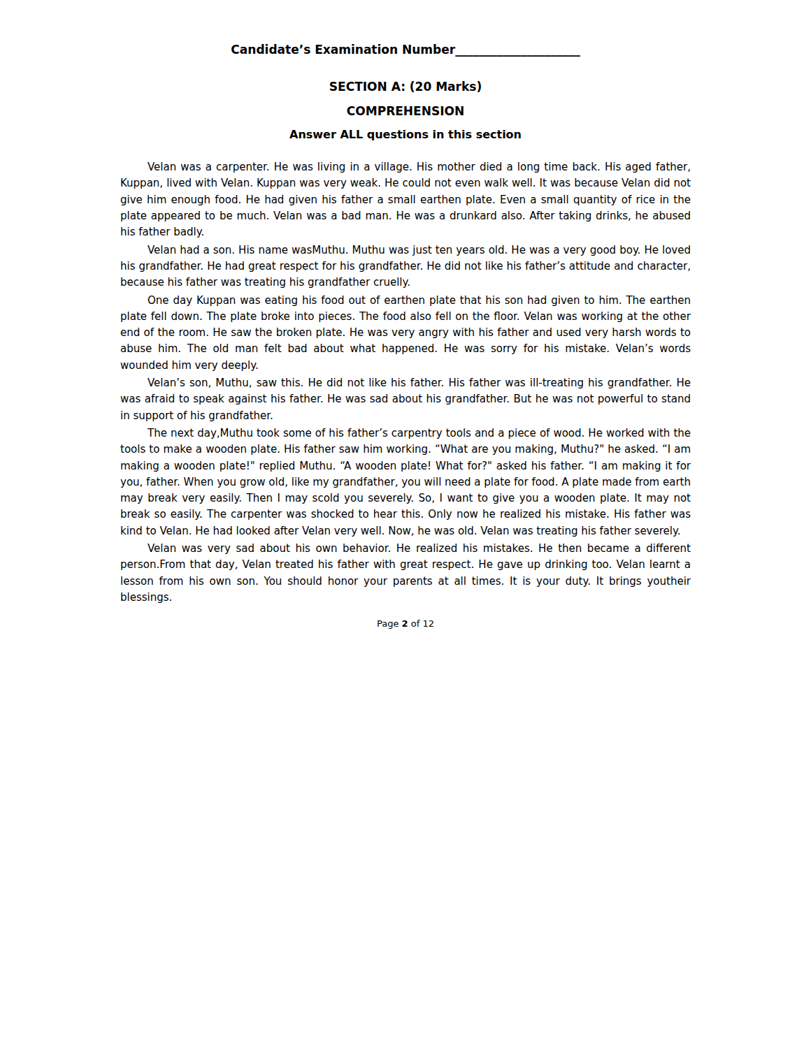Candidate’s Examination Number_____________________
SECTION A: (20 Marks)
COMPREHENSION
Answer ALL questions in this section
Velan was a carpenter. He was living in a village. His mother died a long time back. His aged father, Kuppan, lived with Velan. Kuppan was very weak. He could not even walk well. It was because Velan did not give him enough food. He had given his father a small earthen plate. Even a small quantity of rice in the plate appeared to be much. Velan was a bad man. He was a drunkard also. After taking drinks, he abused his father badly.
Velan had a son. His name wasMuthu. Muthu was just ten years old. He was a very good boy. He loved his grandfather. He had great respect for his grandfather. He did not like his father’s attitude and character, because his father was treating his grandfather cruelly.
One day Kuppan was eating his food out of earthen plate that his son had given to him. The earthen plate fell down. The plate broke into pieces. The food also fell on the floor. Velan was working at the other end of the room. He saw the broken plate. He was very angry with his father and used very harsh words to abuse him. The old man felt bad about what happened. He was sorry for his mistake. Velan’s words wounded him very deeply.
Velan’s son, Muthu, saw this. He did not like his father. His father was ill-treating his grandfather. He was afraid to speak against his father. He was sad about his grandfather. But he was not powerful to stand in support of his grandfather.
The next day,Muthu took some of his father’s carpentry tools and a piece of wood. He worked with the tools to make a wooden plate. His father saw him working. “What are you making, Muthu?" he asked. “I am making a wooden plate!" replied Muthu. “A wooden plate! What for?" asked his father. “I am making it for you, father. When you grow old, like my grandfather, you will need a plate for food. A plate made from earth may break very easily. Then I may scold you severely. So, I want to give you a wooden plate. It may not break so easily. The carpenter was shocked to hear this. Only now he realized his mistake. His father was kind to Velan. He had looked after Velan very well. Now, he was old. Velan was treating his father severely.
Velan was very sad about his own behavior. He realized his mistakes. He then became a different person.From that day, Velan treated his father with great respect. He gave up drinking too. Velan learnt a lesson from his own son. You should honor your parents at all times. It is your duty. It brings youtheir blessings.
Page 2 of 12